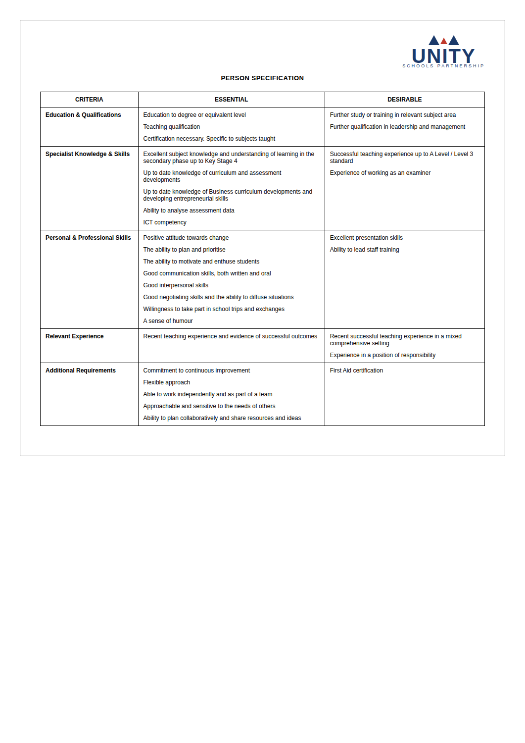UNITY
SCHOOLS PARTNERSHIP
PERSON SPECIFICATION
| CRITERIA | ESSENTIAL | DESIRABLE |
| --- | --- | --- |
| Education & Qualifications | Education to degree or equivalent level Teaching qualification Certification necessary. Specific to subjects taught | Further study or training in relevant subject area Further qualification in leadership and management |
| Specialist Knowledge & Skills | Excellent subject knowledge and understanding of learning in the secondary phase up to Key Stage 4 Up to date knowledge of curriculum and assessment developments Up to date knowledge of Business curriculum developments and developing entrepreneurial skills Ability to analyse assessment data ICT competency | Successful teaching experience up to A Level / Level 3 standard Experience of working as an examiner |
| Personal & Professional Skills | Positive attitude towards change The ability to plan and prioritise The ability to motivate and enthuse students Good communication skills, both written and oral Good interpersonal skills Good negotiating skills and the ability to diffuse situations Willingness to take part in school trips and exchanges A sense of humour | Excellent presentation skills Ability to lead staff training |
| Relevant Experience | Recent teaching experience and evidence of successful outcomes | Recent successful teaching experience in a mixed comprehensive setting Experience in a position of responsibility |
| Additional Requirements | Commitment to continuous improvement Flexible approach Able to work independently and as part of a team Approachable and sensitive to the needs of others Ability to plan collaboratively and share resources and ideas | First Aid certification |